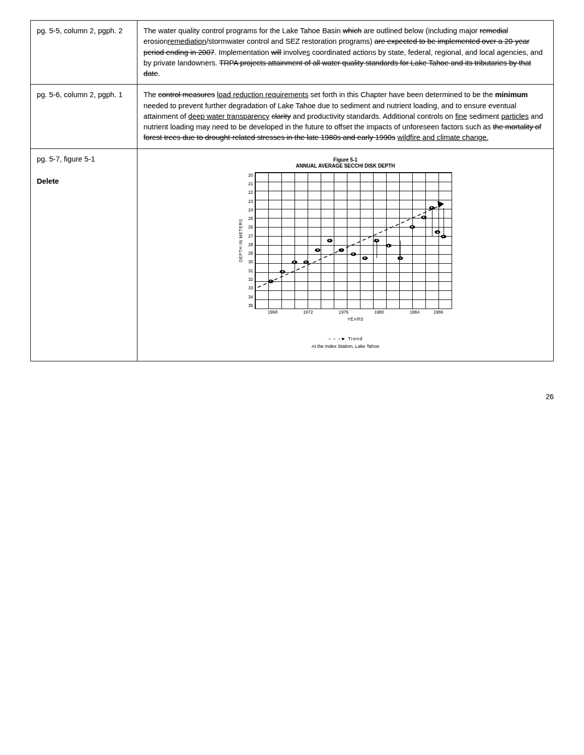| pg. 5-5, column 2, pgph. 2 | The water quality control programs for the Lake Tahoe Basin which are outlined below (including major remedial erosion remediation /stormwater control and SEZ restoration programs) are expected to be implemented over a 20-year period ending in 2007 . Implementation will involve s coordinated actions by state, federal, regional, and local agencies, and by private landowners. TRPA projects attainment of all water quality standards for Lake Tahoe and its tributaries by that date . |
| pg. 5-6, column 2, pgph. 1 | The control measures load reduction requirements set forth in this Chapter have been determined to be the minimum needed to prevent further degradation of Lake Tahoe due to sediment and nutrient loading, and to ensure eventual attainment of deep water transparency clarity and productivity standards. Additional controls on fine sediment particles and nutrient loading may need to be developed in the future to offset the impacts of unforeseen factors such as the mortality of forest trees due to drought-related stresses in the late 1980s and early 1990s wildfire and climate change. |
| pg. 5-7, figure 5-1 Delete | Figure 5-1 ANNUAL AVERAGE SECCHI DISK DEPTH DEPTH IN METERS 20 21 22 23 24 25 26 27 28 29 30 31 32 33 34 35 1968 1972 1976 1980 1984 1986 YEARS – – –► Trend At the Index Station, Lake Tahoe |
26